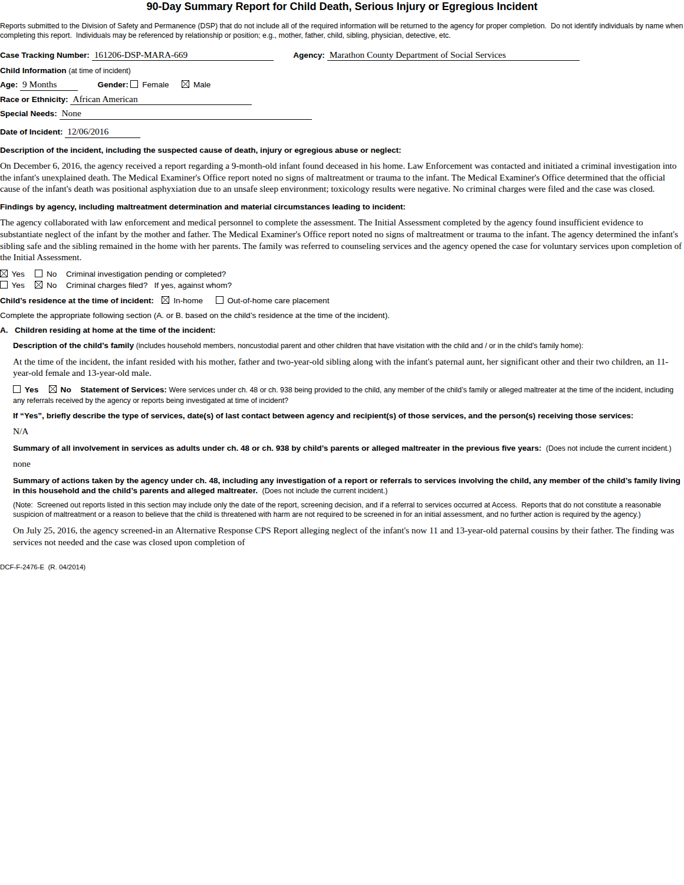90-Day Summary Report for Child Death, Serious Injury or Egregious Incident
Reports submitted to the Division of Safety and Permanence (DSP) that do not include all of the required information will be returned to the agency for proper completion. Do not identify individuals by name when completing this report. Individuals may be referenced by relationship or position; e.g., mother, father, child, sibling, physician, detective, etc.
Case Tracking Number: 161206-DSP-MARA-669 Agency: Marathon County Department of Social Services
Child Information (at time of incident)
Age: 9 Months Gender: Female Male
Race or Ethnicity: African American
Special Needs: None
Date of Incident: 12/06/2016
Description of the incident, including the suspected cause of death, injury or egregious abuse or neglect:
On December 6, 2016, the agency received a report regarding a 9-month-old infant found deceased in his home. Law Enforcement was contacted and initiated a criminal investigation into the infant's unexplained death. The Medical Examiner's Office report noted no signs of maltreatment or trauma to the infant. The Medical Examiner's Office determined that the official cause of the infant's death was positional asphyxiation due to an unsafe sleep environment; toxicology results were negative. No criminal charges were filed and the case was closed.
Findings by agency, including maltreatment determination and material circumstances leading to incident:
The agency collaborated with law enforcement and medical personnel to complete the assessment. The Initial Assessment completed by the agency found insufficient evidence to substantiate neglect of the infant by the mother and father. The Medical Examiner's Office report noted no signs of maltreatment or trauma to the infant. The agency determined the infant's sibling safe and the sibling remained in the home with her parents. The family was referred to counseling services and the agency opened the case for voluntary services upon completion of the Initial Assessment.
Yes No Criminal investigation pending or completed?
Yes No Criminal charges filed? If yes, against whom?
Child’s residence at the time of incident: In-home Out-of-home care placement
Complete the appropriate following section (A. or B. based on the child’s residence at the time of the incident).
A. Children residing at home at the time of the incident:
Description of the child’s family (includes household members, noncustodial parent and other children that have visitation with the child and / or in the child's family home):
At the time of the incident, the infant resided with his mother, father and two-year-old sibling along with the infant's paternal aunt, her significant other and their two children, an 11-year-old female and 13-year-old male.
Yes No Statement of Services: Were services under ch. 48 or ch. 938 being provided to the child, any member of the child’s family or alleged maltreater at the time of the incident, including any referrals received by the agency or reports being investigated at time of incident?
If “Yes”, briefly describe the type of services, date(s) of last contact between agency and recipient(s) of those services, and the person(s) receiving those services:
N/A
Summary of all involvement in services as adults under ch. 48 or ch. 938 by child’s parents or alleged maltreater in the previous five years: (Does not include the current incident.)
none
Summary of actions taken by the agency under ch. 48, including any investigation of a report or referrals to services involving the child, any member of the child’s family living in this household and the child’s parents and alleged maltreater. (Does not include the current incident.)
(Note: Screened out reports listed in this section may include only the date of the report, screening decision, and if a referral to services occurred at Access. Reports that do not constitute a reasonable suspicion of maltreatment or a reason to believe that the child is threatened with harm are not required to be screened in for an initial assessment, and no further action is required by the agency.)
On July 25, 2016, the agency screened-in an Alternative Response CPS Report alleging neglect of the infant's now 11 and 13-year-old paternal cousins by their father. The finding was services not needed and the case was closed upon completion of
DCF-F-2476-E (R. 04/2014)